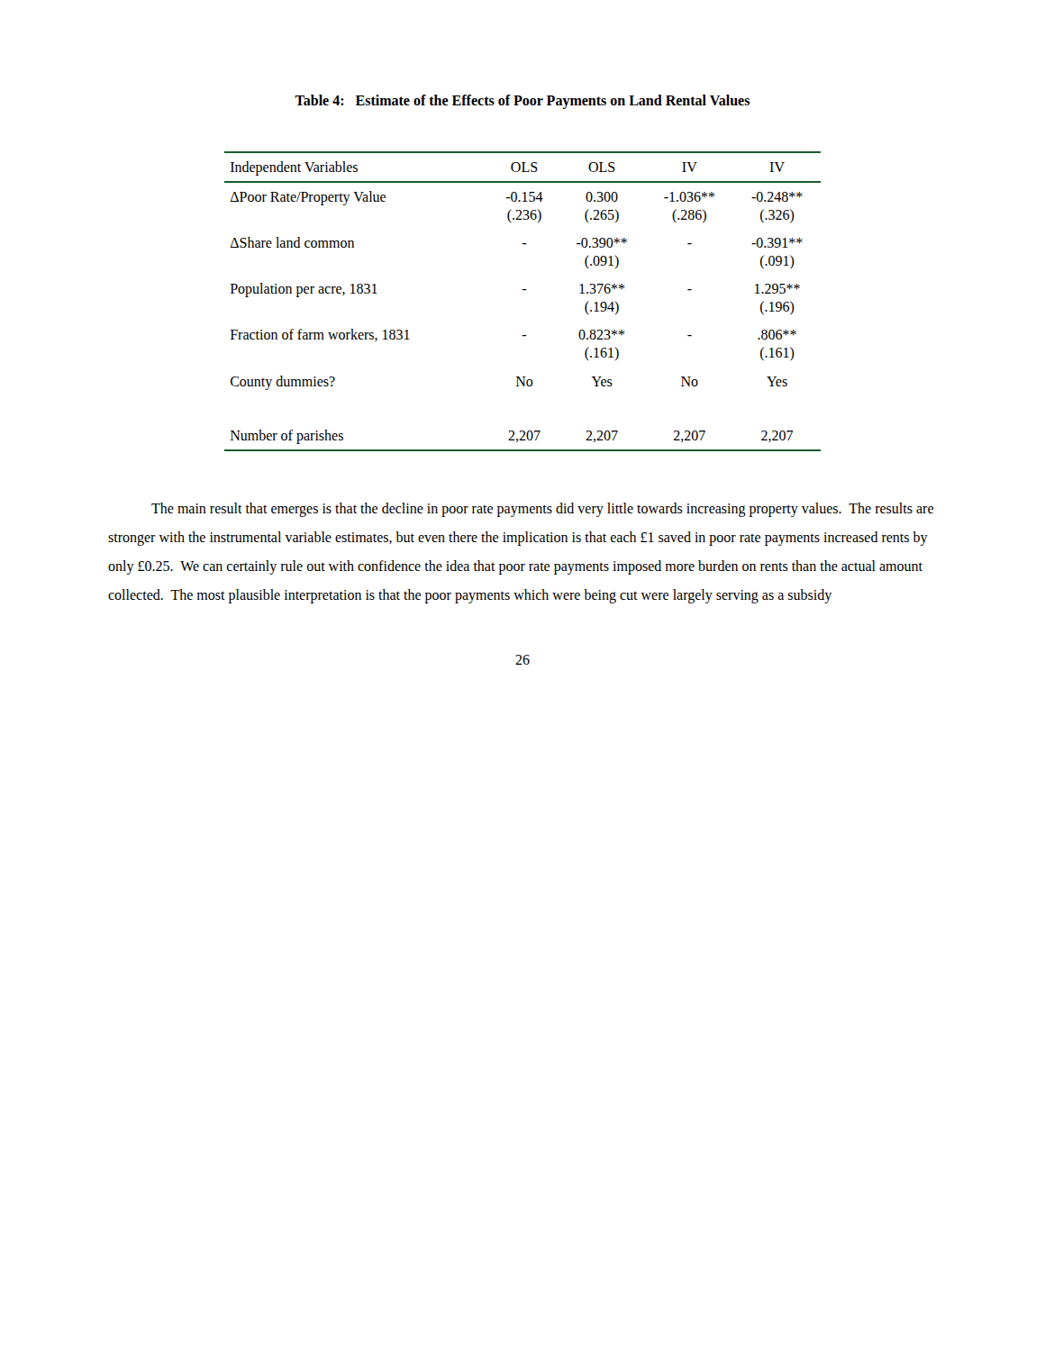Table 4: Estimate of the Effects of Poor Payments on Land Rental Values
| Independent Variables | OLS | OLS | IV | IV |
| --- | --- | --- | --- | --- |
| ΔPoor Rate/Property Value | -0.154 (.236) | 0.300 (.265) | -1.036** (.286) | -0.248** (.326) |
| ΔShare land common | - | -0.390** (.091) | - | -0.391** (.091) |
| Population per acre, 1831 | - | 1.376** (.194) | - | 1.295** (.196) |
| Fraction of farm workers, 1831 | - | 0.823** (.161) | - | .806** (.161) |
| County dummies? | No | Yes | No | Yes |
| Number of parishes | 2,207 | 2,207 | 2,207 | 2,207 |
The main result that emerges is that the decline in poor rate payments did very little towards increasing property values. The results are stronger with the instrumental variable estimates, but even there the implication is that each £1 saved in poor rate payments increased rents by only £0.25. We can certainly rule out with confidence the idea that poor rate payments imposed more burden on rents than the actual amount collected. The most plausible interpretation is that the poor payments which were being cut were largely serving as a subsidy
26